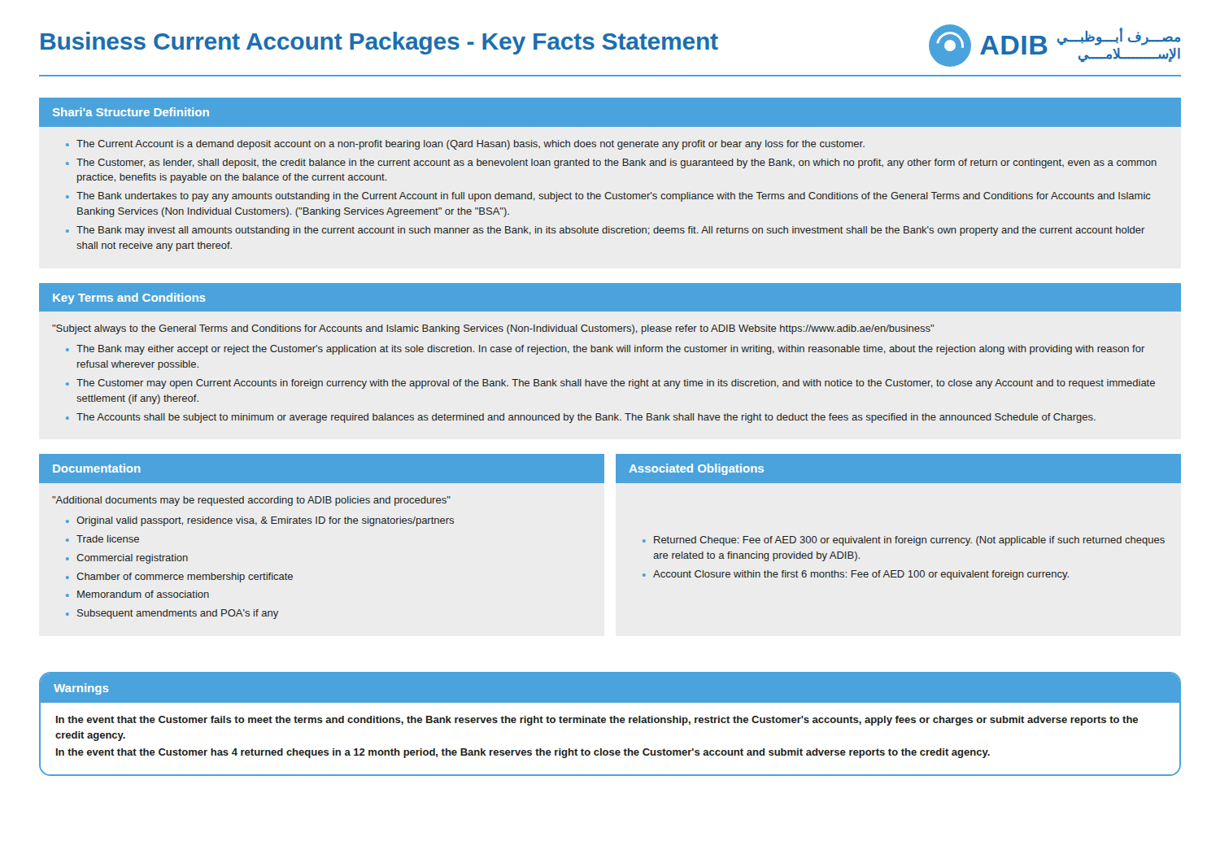Business Current Account Packages - Key Facts Statement
ADIB
مصـــرف أبـــوظبـــي
الإســـــــــلامــــي
Shari'a Structure Definition
The Current Account is a demand deposit account on a non-profit bearing loan (Qard Hasan) basis, which does not generate any profit or bear any loss for the customer.
The Customer, as lender, shall deposit, the credit balance in the current account as a benevolent loan granted to the Bank and is guaranteed by the Bank, on which no profit, any other form of return or contingent, even as a common practice, benefits is payable on the balance of the current account.
The Bank undertakes to pay any amounts outstanding in the Current Account in full upon demand, subject to the Customer's compliance with the Terms and Conditions of the General Terms and Conditions for Accounts and Islamic Banking Services (Non Individual Customers). ("Banking Services Agreement" or the "BSA").
The Bank may invest all amounts outstanding in the current account in such manner as the Bank, in its absolute discretion; deems fit. All returns on such investment shall be the Bank's own property and the current account holder shall not receive any part thereof.
Key Terms and Conditions
"Subject always to the General Terms and Conditions for Accounts and Islamic Banking Services (Non-Individual Customers), please refer to ADIB Website https://www.adib.ae/en/business"
The Bank may either accept or reject the Customer's application at its sole discretion. In case of rejection, the bank will inform the customer in writing, within reasonable time, about the rejection along with providing with reason for refusal wherever possible.
The Customer may open Current Accounts in foreign currency with the approval of the Bank. The Bank shall have the right at any time in its discretion, and with notice to the Customer, to close any Account and to request immediate settlement (if any) thereof.
The Accounts shall be subject to minimum or average required balances as determined and announced by the Bank. The Bank shall have the right to deduct the fees as specified in the announced Schedule of Charges.
Documentation
"Additional documents may be requested according to ADIB policies and procedures"
Original valid passport, residence visa, & Emirates ID for the signatories/partners
Trade license
Commercial registration
Chamber of commerce membership certificate
Memorandum of association
Subsequent amendments and POA's if any
Associated Obligations
Returned Cheque: Fee of AED 300 or equivalent in foreign currency. (Not applicable if such returned cheques are related to a financing provided by ADIB).
Account Closure within the first 6 months: Fee of AED 100 or equivalent foreign currency.
Warnings
In the event that the Customer fails to meet the terms and conditions, the Bank reserves the right to terminate the relationship, restrict the Customer's accounts, apply fees or charges or submit adverse reports to the credit agency.
In the event that the Customer has 4 returned cheques in a 12 month period, the Bank reserves the right to close the Customer's account and submit adverse reports to the credit agency.